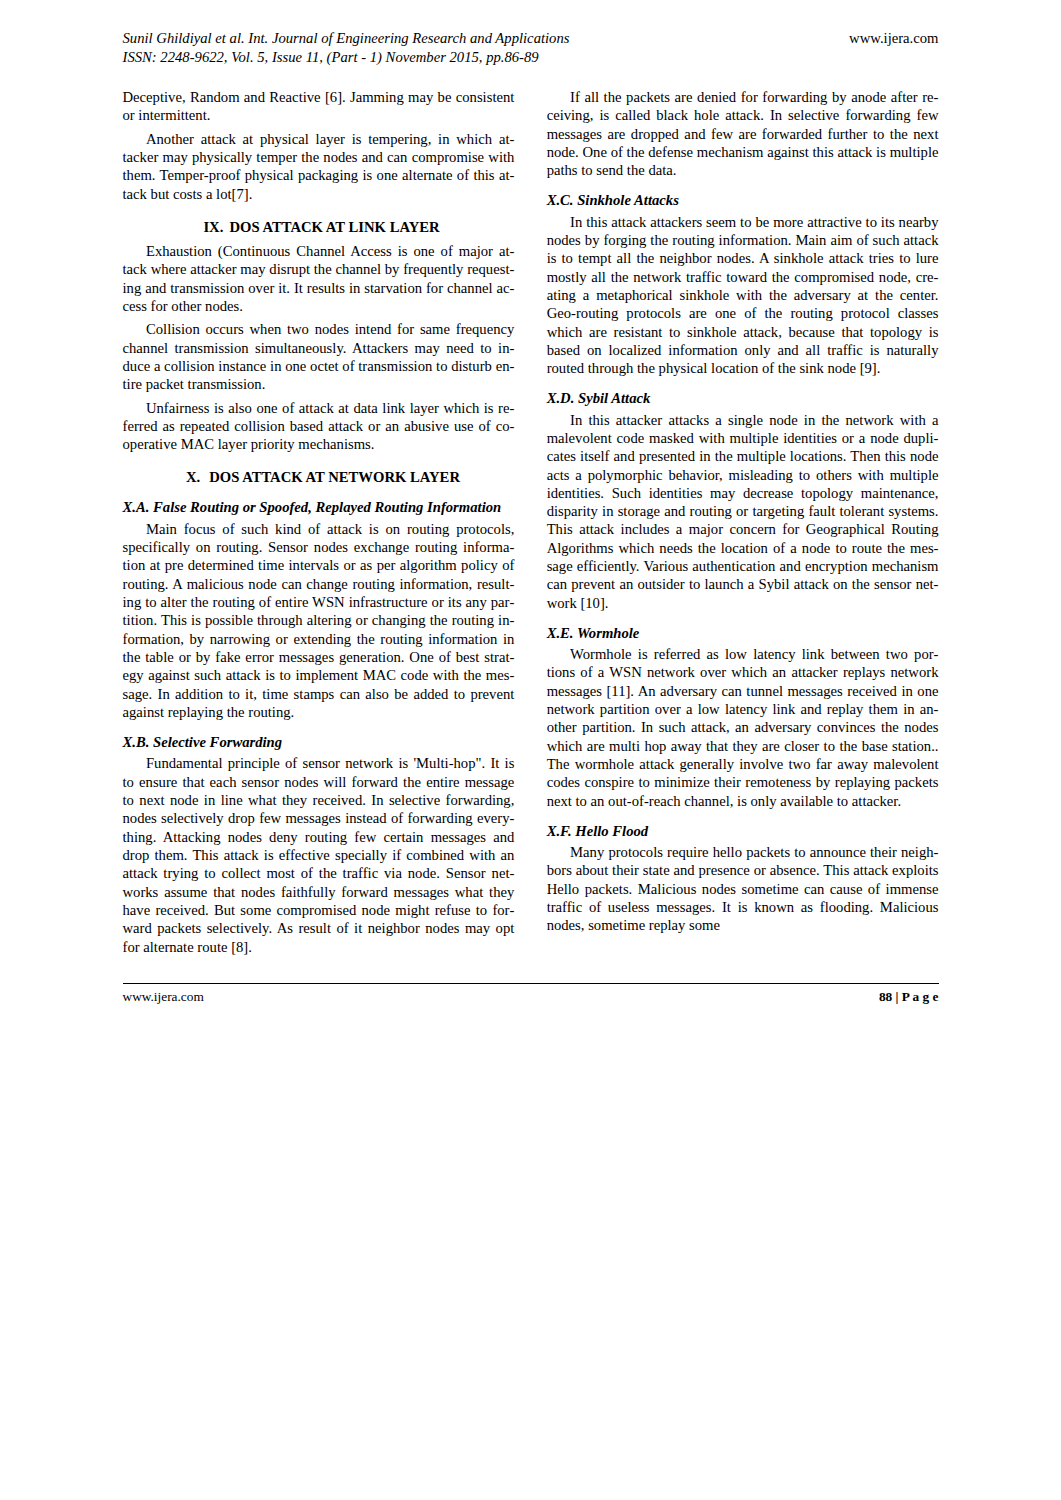Sunil Ghildiyal et al. Int. Journal of Engineering Research and Applications www.ijera.com
ISSN: 2248-9622, Vol. 5, Issue 11, (Part - 1) November 2015, pp.86-89
Deceptive, Random and Reactive [6]. Jamming may be consistent or intermittent.
Another attack at physical layer is tempering, in which attacker may physically temper the nodes and can compromise with them. Temper-proof physical packaging is one alternate of this attack but costs a lot[7].
IX. DOS ATTACK AT LINK LAYER
Exhaustion (Continuous Channel Access is one of major attack where attacker may disrupt the channel by frequently requesting and transmission over it. It results in starvation for channel access for other nodes.
Collision occurs when two nodes intend for same frequency channel transmission simultaneously. Attackers may need to induce a collision instance in one octet of transmission to disturb entire packet transmission.
Unfairness is also one of attack at data link layer which is referred as repeated collision based attack or an abusive use of cooperative MAC layer priority mechanisms.
X. DOS ATTACK AT NETWORK LAYER
X.A. False Routing or Spoofed, Replayed Routing Information
Main focus of such kind of attack is on routing protocols, specifically on routing. Sensor nodes exchange routing information at pre determined time intervals or as per algorithm policy of routing. A malicious node can change routing information, resulting to alter the routing of entire WSN infrastructure or its any partition. This is possible through altering or changing the routing information, by narrowing or extending the routing information in the table or by fake error messages generation. One of best strategy against such attack is to implement MAC code with the message. In addition to it, time stamps can also be added to prevent against replaying the routing.
X.B. Selective Forwarding
Fundamental principle of sensor network is 'Multi-hop". It is to ensure that each sensor nodes will forward the entire message to next node in line what they received. In selective forwarding, nodes selectively drop few messages instead of forwarding everything. Attacking nodes deny routing few certain messages and drop them. This attack is effective specially if combined with an attack trying to collect most of the traffic via node. Sensor networks assume that nodes faithfully forward messages what they have received. But some compromised node might refuse to forward packets selectively. As result of it neighbor nodes may opt for alternate route [8].
If all the packets are denied for forwarding by anode after receiving, is called black hole attack. In selective forwarding few messages are dropped and few are forwarded further to the next node. One of the defense mechanism against this attack is multiple paths to send the data.
X.C. Sinkhole Attacks
In this attack attackers seem to be more attractive to its nearby nodes by forging the routing information. Main aim of such attack is to tempt all the neighbor nodes. A sinkhole attack tries to lure mostly all the network traffic toward the compromised node, creating a metaphorical sinkhole with the adversary at the center. Geo-routing protocols are one of the routing protocol classes which are resistant to sinkhole attack, because that topology is based on localized information only and all traffic is naturally routed through the physical location of the sink node [9].
X.D. Sybil Attack
In this attacker attacks a single node in the network with a malevolent code masked with multiple identities or a node duplicates itself and presented in the multiple locations. Then this node acts a polymorphic behavior, misleading to others with multiple identities. Such identities may decrease topology maintenance, disparity in storage and routing or targeting fault tolerant systems. This attack includes a major concern for Geographical Routing Algorithms which needs the location of a node to route the message efficiently. Various authentication and encryption mechanism can prevent an outsider to launch a Sybil attack on the sensor network [10].
X.E. Wormhole
Wormhole is referred as low latency link between two portions of a WSN network over which an attacker replays network messages [11]. An adversary can tunnel messages received in one network partition over a low latency link and replay them in another partition. In such attack, an adversary convinces the nodes which are multi hop away that they are closer to the base station.. The wormhole attack generally involve two far away malevolent codes conspire to minimize their remoteness by replaying packets next to an out-of-reach channel, is only available to attacker.
X.F. Hello Flood
Many protocols require hello packets to announce their neighbors about their state and presence or absence. This attack exploits Hello packets. Malicious nodes sometime can cause of immense traffic of useless messages. It is known as flooding. Malicious nodes, sometime replay some
www.ijera.com 88 | P a g e